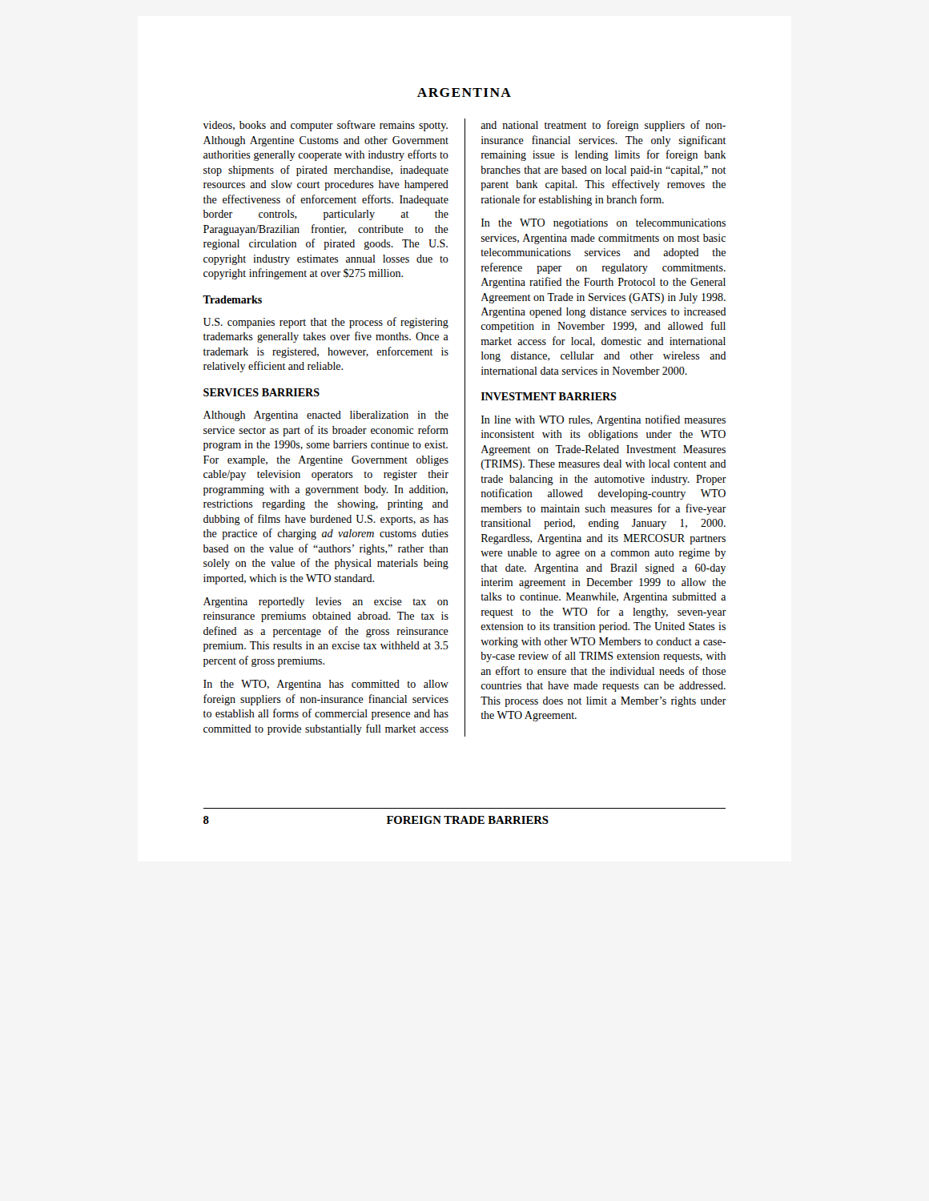ARGENTINA
videos, books and computer software remains spotty. Although Argentine Customs and other Government authorities generally cooperate with industry efforts to stop shipments of pirated merchandise, inadequate resources and slow court procedures have hampered the effectiveness of enforcement efforts. Inadequate border controls, particularly at the Paraguayan/Brazilian frontier, contribute to the regional circulation of pirated goods. The U.S. copyright industry estimates annual losses due to copyright infringement at over $275 million.
Trademarks
U.S. companies report that the process of registering trademarks generally takes over five months. Once a trademark is registered, however, enforcement is relatively efficient and reliable.
SERVICES BARRIERS
Although Argentina enacted liberalization in the service sector as part of its broader economic reform program in the 1990s, some barriers continue to exist. For example, the Argentine Government obliges cable/pay television operators to register their programming with a government body. In addition, restrictions regarding the showing, printing and dubbing of films have burdened U.S. exports, as has the practice of charging ad valorem customs duties based on the value of “authors’ rights,” rather than solely on the value of the physical materials being imported, which is the WTO standard.
Argentina reportedly levies an excise tax on reinsurance premiums obtained abroad. The tax is defined as a percentage of the gross reinsurance premium. This results in an excise tax withheld at 3.5 percent of gross premiums.
In the WTO, Argentina has committed to allow foreign suppliers of non-insurance financial services to establish all forms of commercial presence and has committed to provide substantially full market access and national treatment to foreign suppliers of non-insurance financial services. The only significant remaining issue is lending limits for foreign bank branches that are based on local paid-in “capital,” not parent bank capital. This effectively removes the rationale for establishing in branch form.
In the WTO negotiations on telecommunications services, Argentina made commitments on most basic telecommunications services and adopted the reference paper on regulatory commitments. Argentina ratified the Fourth Protocol to the General Agreement on Trade in Services (GATS) in July 1998. Argentina opened long distance services to increased competition in November 1999, and allowed full market access for local, domestic and international long distance, cellular and other wireless and international data services in November 2000.
INVESTMENT BARRIERS
In line with WTO rules, Argentina notified measures inconsistent with its obligations under the WTO Agreement on Trade-Related Investment Measures (TRIMS). These measures deal with local content and trade balancing in the automotive industry. Proper notification allowed developing-country WTO members to maintain such measures for a five-year transitional period, ending January 1, 2000. Regardless, Argentina and its MERCOSUR partners were unable to agree on a common auto regime by that date. Argentina and Brazil signed a 60-day interim agreement in December 1999 to allow the talks to continue. Meanwhile, Argentina submitted a request to the WTO for a lengthy, seven-year extension to its transition period. The United States is working with other WTO Members to conduct a case-by-case review of all TRIMS extension requests, with an effort to ensure that the individual needs of those countries that have made requests can be addressed. This process does not limit a Member’s rights under the WTO Agreement.
8
FOREIGN TRADE BARRIERS